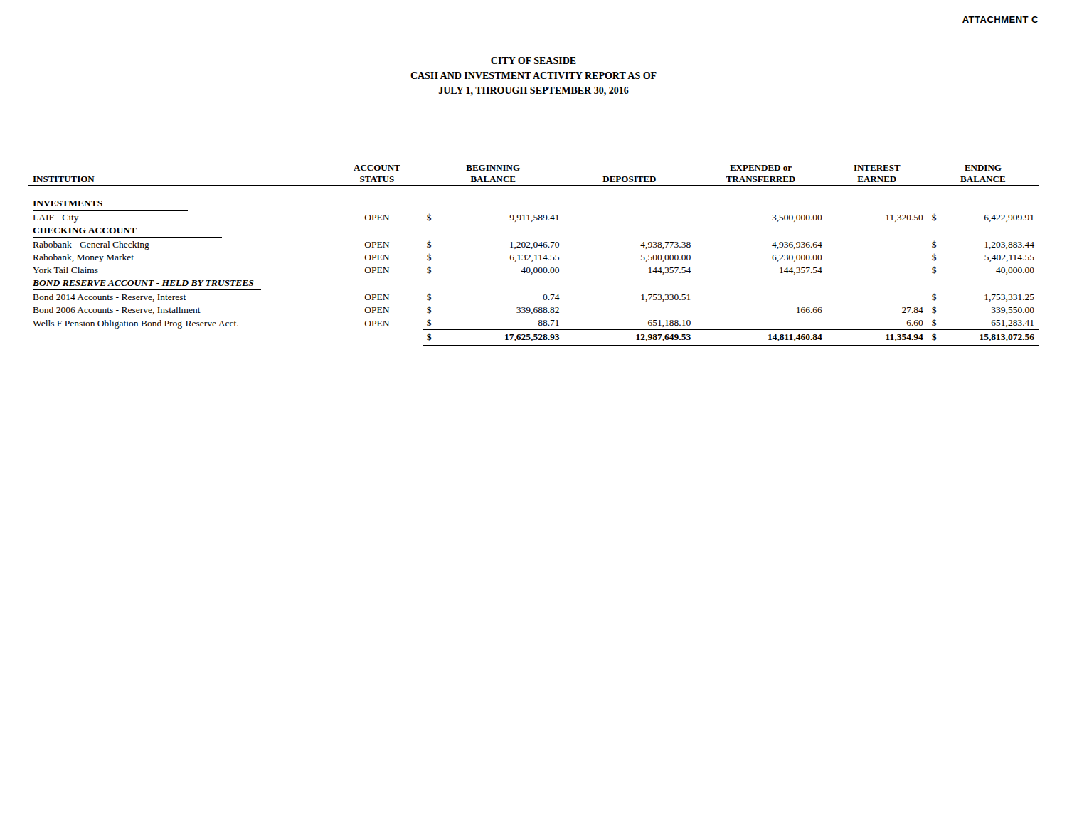ATTACHMENT C
CITY OF SEASIDE
CASH AND INVESTMENT ACTIVITY REPORT AS OF
JULY 1, THROUGH SEPTEMBER 30, 2016
| | ACCOUNT | BEGINNING | | EXPENDED or | INTEREST | ENDING |
| --- | --- | --- | --- | --- | --- | --- |
| INSTITUTION | STATUS | BALANCE | DEPOSITED | TRANSFERRED | EARNED | BALANCE |
| INVESTMENTS |
| LAIF - City | OPEN | $ | 9,911,589.41 | | 3,500,000.00 | 11,320.50 | $ | 6,422,909.91 |
| CHECKING ACCOUNT |
| Rabobank - General Checking | OPEN | $ | 1,202,046.70 | 4,938,773.38 | 4,936,936.64 | | $ | 1,203,883.44 |
| Rabobank, Money Market | OPEN | $ | 6,132,114.55 | 5,500,000.00 | 6,230,000.00 | | $ | 5,402,114.55 |
| York Tail Claims | OPEN | $ | 40,000.00 | 144,357.54 | 144,357.54 | | $ | 40,000.00 |
| BOND RESERVE ACCOUNT - HELD BY TRUSTEES |
| Bond 2014 Accounts - Reserve, Interest | OPEN | $ | 0.74 | 1,753,330.51 | | | $ | 1,753,331.25 |
| Bond 2006 Accounts - Reserve, Installment | OPEN | $ | 339,688.82 | | 166.66 | 27.84 | $ | 339,550.00 |
| Wells F Pension Obligation Bond Prog-Reserve Acct. | OPEN | $ | 88.71 | 651,188.10 | | 6.60 | $ | 651,283.41 |
| | | $ | 17,625,528.93 | 12,987,649.53 | 14,811,460.84 | 11,354.94 | $ | 15,813,072.56 |